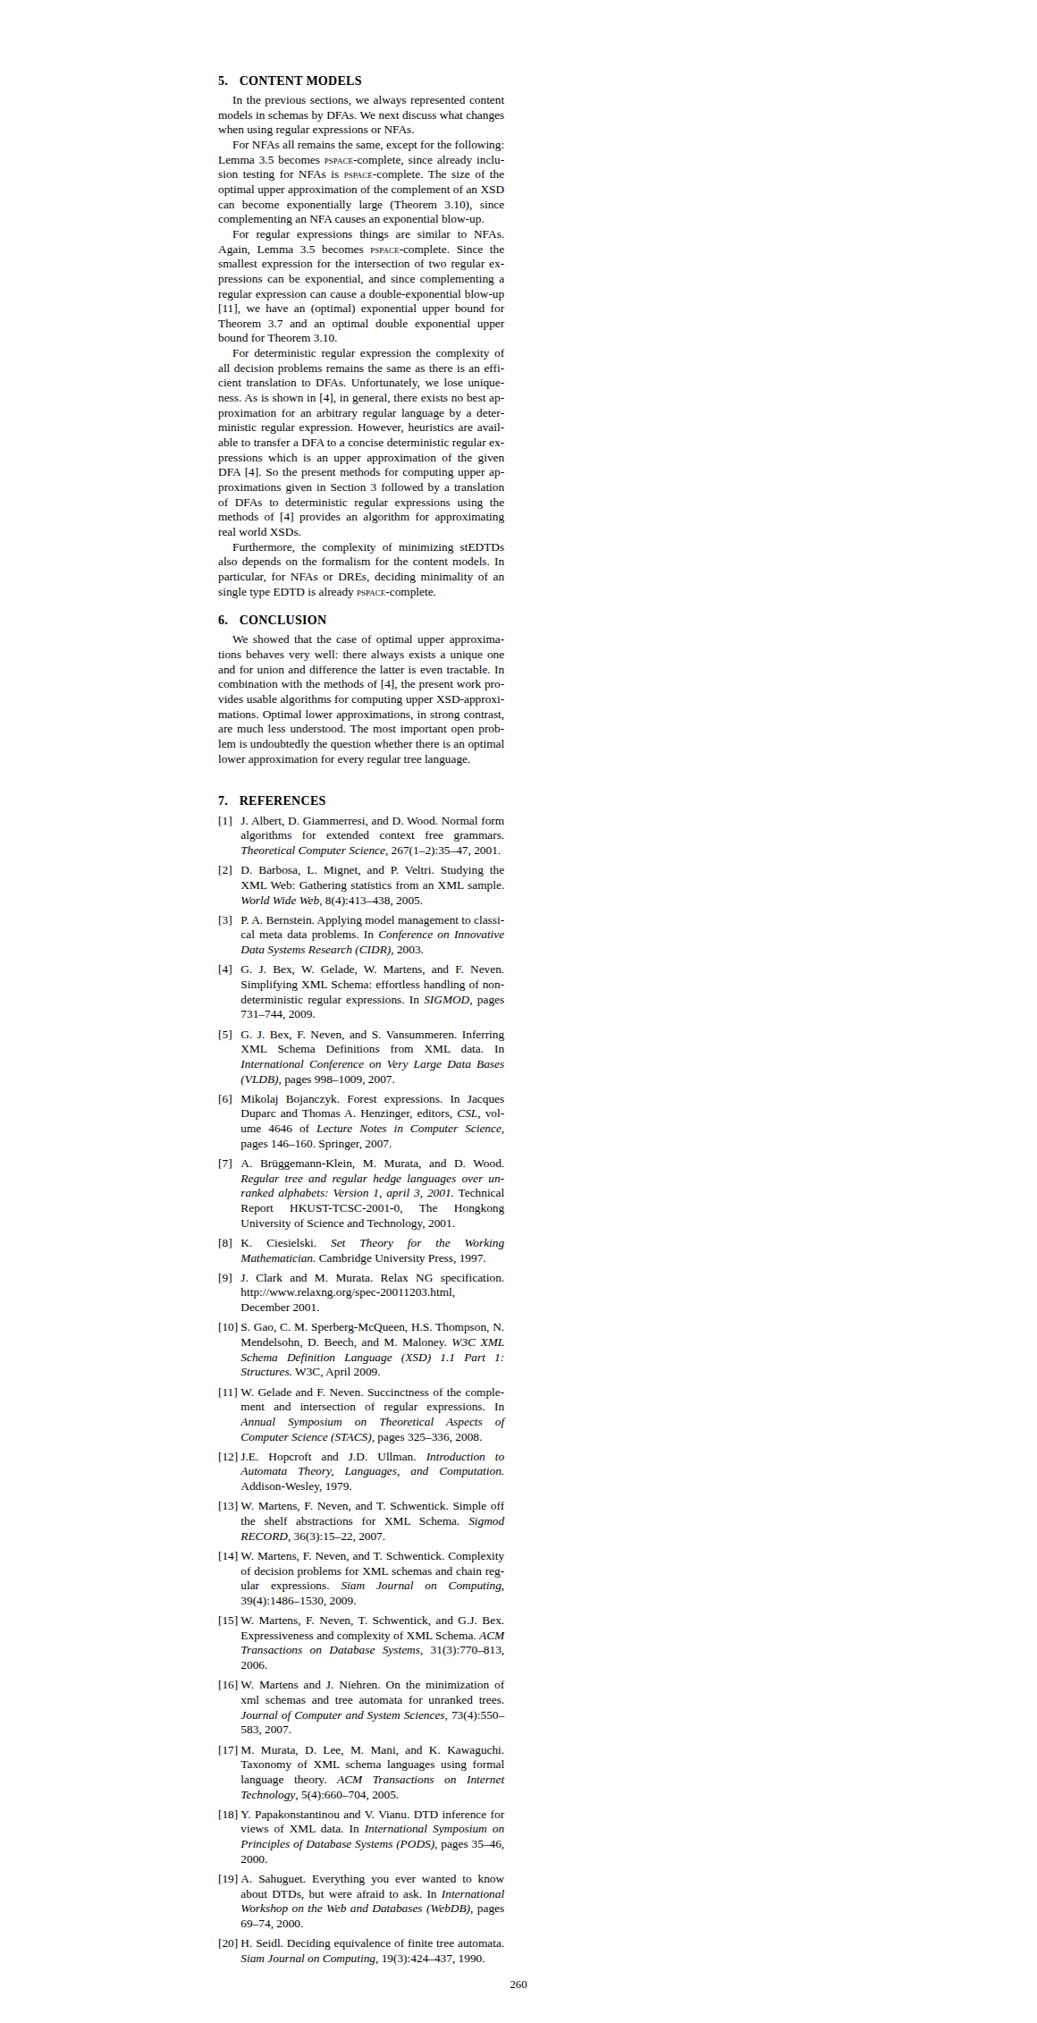5. CONTENT MODELS
In the previous sections, we always represented content models in schemas by DFAs. We next discuss what changes when using regular expressions or NFAs.
For NFAs all remains the same, except for the following: Lemma 3.5 becomes pspace-complete, since already inclusion testing for NFAs is pspace-complete. The size of the optimal upper approximation of the complement of an XSD can become exponentially large (Theorem 3.10), since complementing an NFA causes an exponential blow-up.
For regular expressions things are similar to NFAs. Again, Lemma 3.5 becomes pspace-complete. Since the smallest expression for the intersection of two regular expressions can be exponential, and since complementing a regular expression can cause a double-exponential blow-up [11], we have an (optimal) exponential upper bound for Theorem 3.7 and an optimal double exponential upper bound for Theorem 3.10.
For deterministic regular expression the complexity of all decision problems remains the same as there is an efficient translation to DFAs. Unfortunately, we lose uniqueness. As is shown in [4], in general, there exists no best approximation for an arbitrary regular language by a deterministic regular expression. However, heuristics are available to transfer a DFA to a concise deterministic regular expressions which is an upper approximation of the given DFA [4]. So the present methods for computing upper approximations given in Section 3 followed by a translation of DFAs to deterministic regular expressions using the methods of [4] provides an algorithm for approximating real world XSDs.
Furthermore, the complexity of minimizing stEDTDs also depends on the formalism for the content models. In particular, for NFAs or DREs, deciding minimality of an single type EDTD is already pspace-complete.
6. CONCLUSION
We showed that the case of optimal upper approximations behaves very well: there always exists a unique one and for union and difference the latter is even tractable. In combination with the methods of [4], the present work provides usable algorithms for computing upper XSD-approximations. Optimal lower approximations, in strong contrast, are much less understood. The most important open problem is undoubtedly the question whether there is an optimal lower approximation for every regular tree language.
7. REFERENCES
J. Albert, D. Giammerresi, and D. Wood. Normal form algorithms for extended context free grammars. Theoretical Computer Science, 267(1–2):35–47, 2001.
D. Barbosa, L. Mignet, and P. Veltri. Studying the XML Web: Gathering statistics from an XML sample. World Wide Web, 8(4):413–438, 2005.
P. A. Bernstein. Applying model management to classical meta data problems. In Conference on Innovative Data Systems Research (CIDR), 2003.
G. J. Bex, W. Gelade, W. Martens, and F. Neven. Simplifying XML Schema: effortless handling of nondeterministic regular expressions. In SIGMOD, pages 731–744, 2009.
G. J. Bex, F. Neven, and S. Vansummeren. Inferring XML Schema Definitions from XML data. In International Conference on Very Large Data Bases (VLDB), pages 998–1009, 2007.
Mikolaj Bojanczyk. Forest expressions. In Jacques Duparc and Thomas A. Henzinger, editors, CSL, volume 4646 of Lecture Notes in Computer Science, pages 146–160. Springer, 2007.
A. Brüggemann-Klein, M. Murata, and D. Wood. Regular tree and regular hedge languages over unranked alphabets: Version 1, april 3, 2001. Technical Report HKUST-TCSC-2001-0, The Hongkong University of Science and Technology, 2001.
K. Ciesielski. Set Theory for the Working Mathematician. Cambridge University Press, 1997.
J. Clark and M. Murata. Relax NG specification. http://www.relaxng.org/spec-20011203.html, December 2001.
S. Gao, C. M. Sperberg-McQueen, H.S. Thompson, N. Mendelsohn, D. Beech, and M. Maloney. W3C XML Schema Definition Language (XSD) 1.1 Part 1: Structures. W3C, April 2009.
W. Gelade and F. Neven. Succinctness of the complement and intersection of regular expressions. In Annual Symposium on Theoretical Aspects of Computer Science (STACS), pages 325–336, 2008.
J.E. Hopcroft and J.D. Ullman. Introduction to Automata Theory, Languages, and Computation. Addison-Wesley, 1979.
W. Martens, F. Neven, and T. Schwentick. Simple off the shelf abstractions for XML Schema. Sigmod RECORD, 36(3):15–22, 2007.
W. Martens, F. Neven, and T. Schwentick. Complexity of decision problems for XML schemas and chain regular expressions. Siam Journal on Computing, 39(4):1486–1530, 2009.
W. Martens, F. Neven, T. Schwentick, and G.J. Bex. Expressiveness and complexity of XML Schema. ACM Transactions on Database Systems, 31(3):770–813, 2006.
W. Martens and J. Niehren. On the minimization of xml schemas and tree automata for unranked trees. Journal of Computer and System Sciences, 73(4):550–583, 2007.
M. Murata, D. Lee, M. Mani, and K. Kawaguchi. Taxonomy of XML schema languages using formal language theory. ACM Transactions on Internet Technology, 5(4):660–704, 2005.
Y. Papakonstantinou and V. Vianu. DTD inference for views of XML data. In International Symposium on Principles of Database Systems (PODS), pages 35–46, 2000.
A. Sahuguet. Everything you ever wanted to know about DTDs, but were afraid to ask. In International Workshop on the Web and Databases (WebDB), pages 69–74, 2000.
H. Seidl. Deciding equivalence of finite tree automata. Siam Journal on Computing, 19(3):424–437, 1990.
260